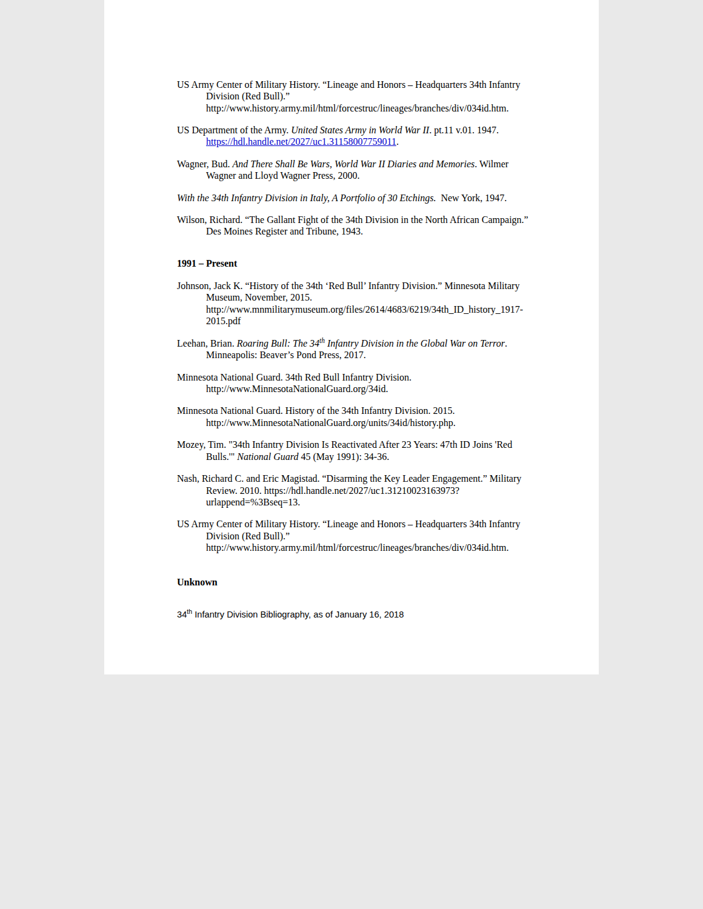US Army Center of Military History. “Lineage and Honors – Headquarters 34th Infantry Division (Red Bull).” http://www.history.army.mil/html/forcestruc/lineages/branches/div/034id.htm.
US Department of the Army. United States Army in World War II. pt.11 v.01. 1947. https://hdl.handle.net/2027/uc1.31158007759011.
Wagner, Bud. And There Shall Be Wars, World War II Diaries and Memories. Wilmer Wagner and Lloyd Wagner Press, 2000.
With the 34th Infantry Division in Italy, A Portfolio of 30 Etchings. New York, 1947.
Wilson, Richard. “The Gallant Fight of the 34th Division in the North African Campaign.” Des Moines Register and Tribune, 1943.
1991 – Present
Johnson, Jack K. “History of the 34th ‘Red Bull’ Infantry Division.” Minnesota Military Museum, November, 2015. http://www.mnmilitarymuseum.org/files/2614/4683/6219/34th_ID_history_1917-2015.pdf
Leehan, Brian. Roaring Bull: The 34th Infantry Division in the Global War on Terror. Minneapolis: Beaver’s Pond Press, 2017.
Minnesota National Guard. 34th Red Bull Infantry Division. http://www.MinnesotaNationalGuard.org/34id.
Minnesota National Guard. History of the 34th Infantry Division. 2015. http://www.MinnesotaNationalGuard.org/units/34id/history.php.
Mozey, Tim. "34th Infantry Division Is Reactivated After 23 Years: 47th ID Joins 'Red Bulls.'" National Guard 45 (May 1991): 34-36.
Nash, Richard C. and Eric Magistad. “Disarming the Key Leader Engagement.” Military Review. 2010. https://hdl.handle.net/2027/uc1.31210023163973?urlappend=%3Bseq=13.
US Army Center of Military History. “Lineage and Honors – Headquarters 34th Infantry Division (Red Bull).” http://www.history.army.mil/html/forcestruc/lineages/branches/div/034id.htm.
Unknown
34th Infantry Division Bibliography, as of January 16, 2018